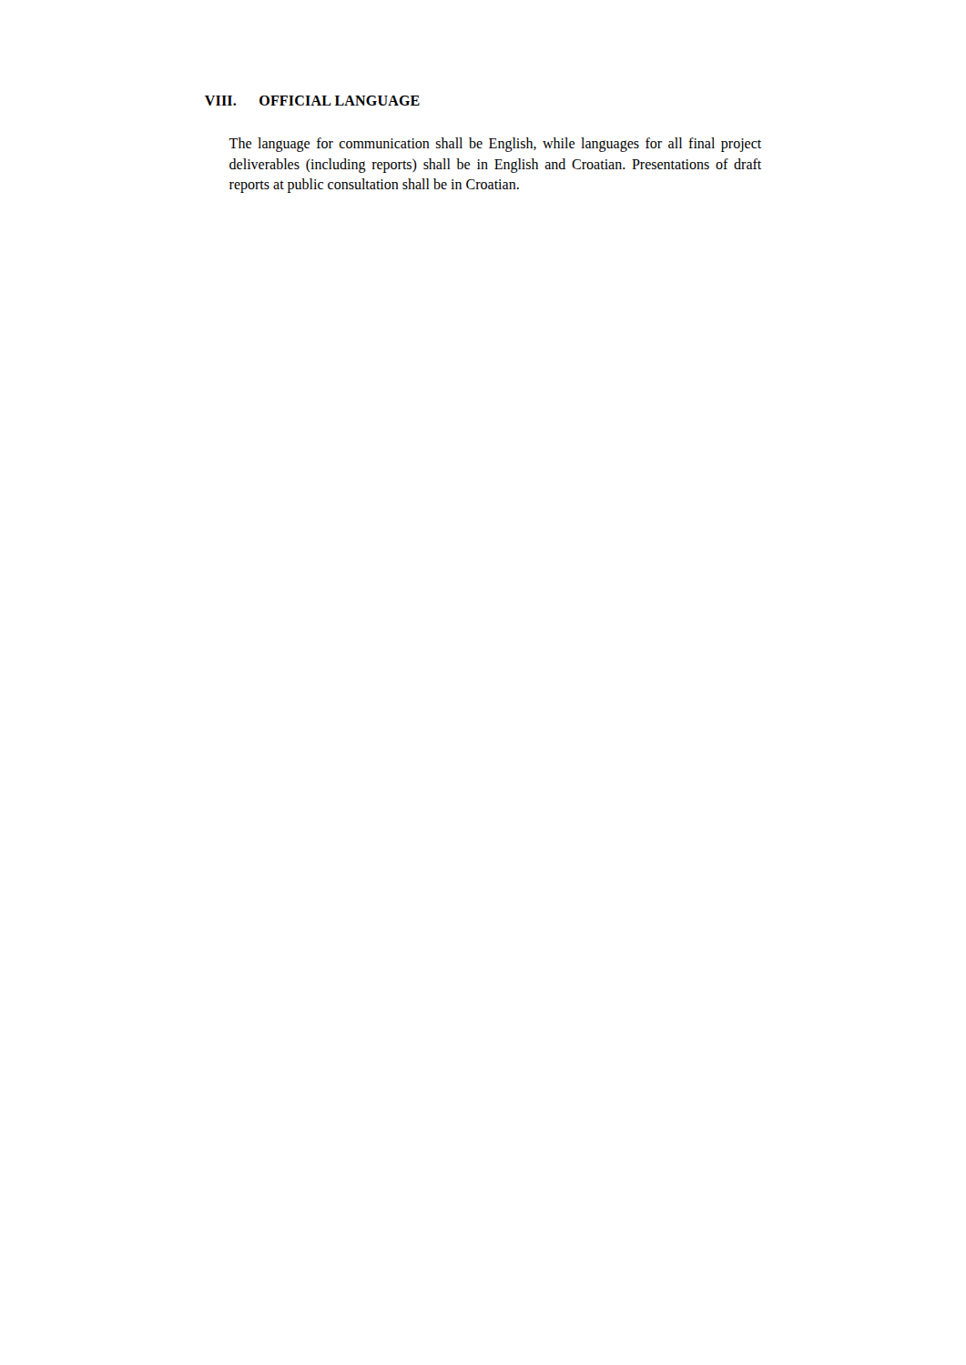VIII. OFFICIAL LANGUAGE
The language for communication shall be English, while languages for all final project deliverables (including reports) shall be in English and Croatian. Presentations of draft reports at public consultation shall be in Croatian.